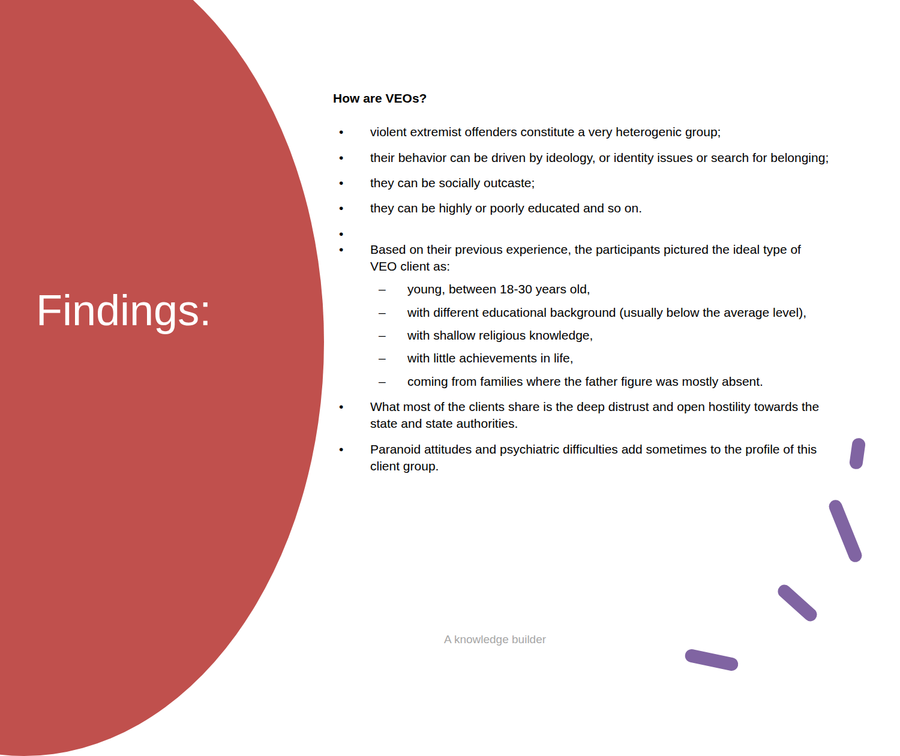Findings:
How are VEOs?
violent extremist offenders constitute a very heterogenic group;
their behavior can be driven by ideology, or identity issues or search for belonging;
they can be socially outcaste;
they can be highly or poorly educated and so on.
Based on their previous experience, the participants pictured the ideal type of VEO client as:
young, between 18-30 years old,
with different educational background (usually below the average level),
with shallow religious knowledge,
with little achievements in life,
coming from families where the father figure was mostly absent.
What most of the clients share is the deep distrust and open hostility towards the state and state authorities.
Paranoid attitudes and psychiatric difficulties add sometimes to the profile of this client group.
A knowledge builder